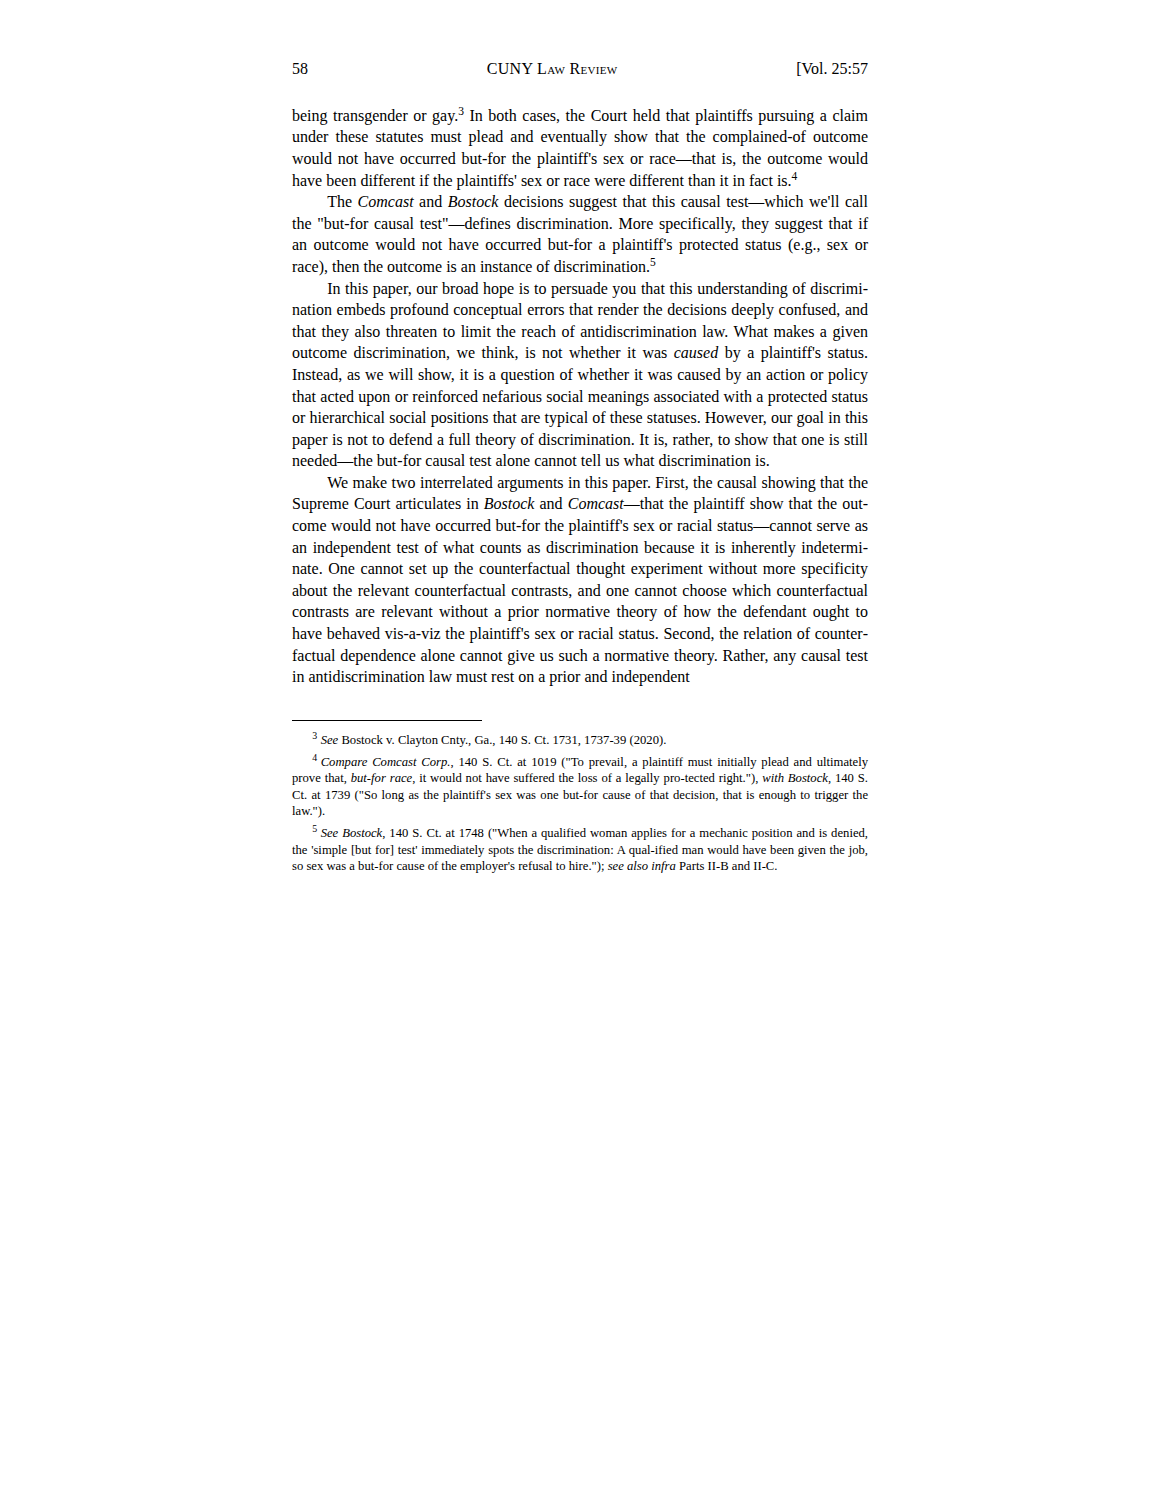58 CUNY Law Review [Vol. 25:57
being transgender or gay.3 In both cases, the Court held that plaintiffs pursuing a claim under these statutes must plead and eventually show that the complained-of outcome would not have occurred but-for the plaintiff's sex or race—that is, the outcome would have been different if the plaintiffs' sex or race were different than it in fact is.4
The Comcast and Bostock decisions suggest that this causal test—which we'll call the "but-for causal test"—defines discrimination. More specifically, they suggest that if an outcome would not have occurred but-for a plaintiff's protected status (e.g., sex or race), then the outcome is an instance of discrimination.5
In this paper, our broad hope is to persuade you that this understanding of discrimination embeds profound conceptual errors that render the decisions deeply confused, and that they also threaten to limit the reach of antidiscrimination law. What makes a given outcome discrimination, we think, is not whether it was caused by a plaintiff's status. Instead, as we will show, it is a question of whether it was caused by an action or policy that acted upon or reinforced nefarious social meanings associated with a protected status or hierarchical social positions that are typical of these statuses. However, our goal in this paper is not to defend a full theory of discrimination. It is, rather, to show that one is still needed—the but-for causal test alone cannot tell us what discrimination is.
We make two interrelated arguments in this paper. First, the causal showing that the Supreme Court articulates in Bostock and Comcast—that the plaintiff show that the outcome would not have occurred but-for the plaintiff's sex or racial status—cannot serve as an independent test of what counts as discrimination because it is inherently indeterminate. One cannot set up the counterfactual thought experiment without more specificity about the relevant counterfactual contrasts, and one cannot choose which counterfactual contrasts are relevant without a prior normative theory of how the defendant ought to have behaved vis-a-viz the plaintiff's sex or racial status. Second, the relation of counterfactual dependence alone cannot give us such a normative theory. Rather, any causal test in antidiscrimination law must rest on a prior and independent
3 See Bostock v. Clayton Cnty., Ga., 140 S. Ct. 1731, 1737-39 (2020).
4 Compare Comcast Corp., 140 S. Ct. at 1019 ("To prevail, a plaintiff must initially plead and ultimately prove that, but-for race, it would not have suffered the loss of a legally pro-tected right."), with Bostock, 140 S. Ct. at 1739 ("So long as the plaintiff's sex was one but-for cause of that decision, that is enough to trigger the law.").
5 See Bostock, 140 S. Ct. at 1748 ("When a qualified woman applies for a mechanic position and is denied, the 'simple [but for] test' immediately spots the discrimination: A qual-ified man would have been given the job, so sex was a but-for cause of the employer's refusal to hire."); see also infra Parts II-B and II-C.